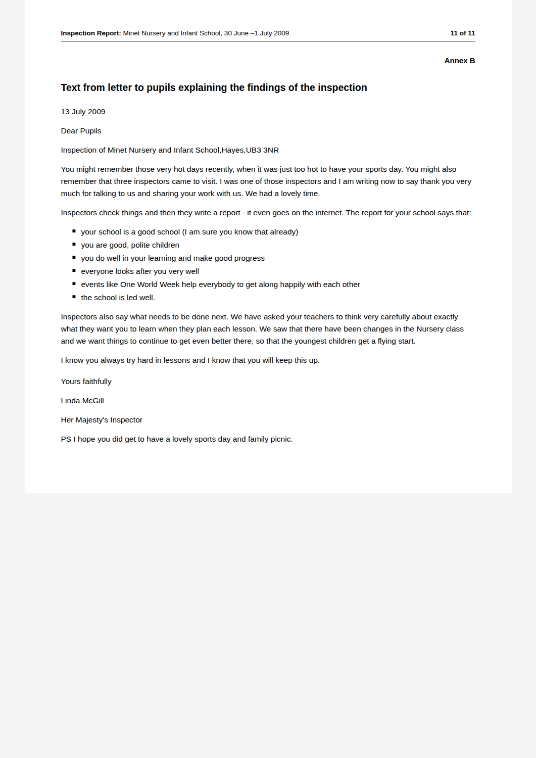Inspection Report: Minet Nursery and Infant School, 30 June –1 July 2009
11 of 11
Annex B
Text from letter to pupils explaining the findings of the inspection
13 July 2009
Dear Pupils
Inspection of Minet Nursery and Infant School,Hayes,UB3 3NR
You might remember those very hot days recently, when it was just too hot to have your sports day. You might also remember that three inspectors came to visit. I was one of those inspectors and I am writing now to say thank you very much for talking to us and sharing your work with us. We had a lovely time.
Inspectors check things and then they write a report - it even goes on the internet. The report for your school says that:
your school is a good school (I am sure you know that already)
you are good, polite children
you do well in your learning and make good progress
everyone looks after you very well
events like One World Week help everybody to get along happily with each other
the school is led well.
Inspectors also say what needs to be done next. We have asked your teachers to think very carefully about exactly what they want you to learn when they plan each lesson. We saw that there have been changes in the Nursery class and we want things to continue to get even better there, so that the youngest children get a flying start.
I know you always try hard in lessons and I know that you will keep this up.
Yours faithfully
Linda McGill
Her Majesty's Inspector
PS I hope you did get to have a lovely sports day and family picnic.